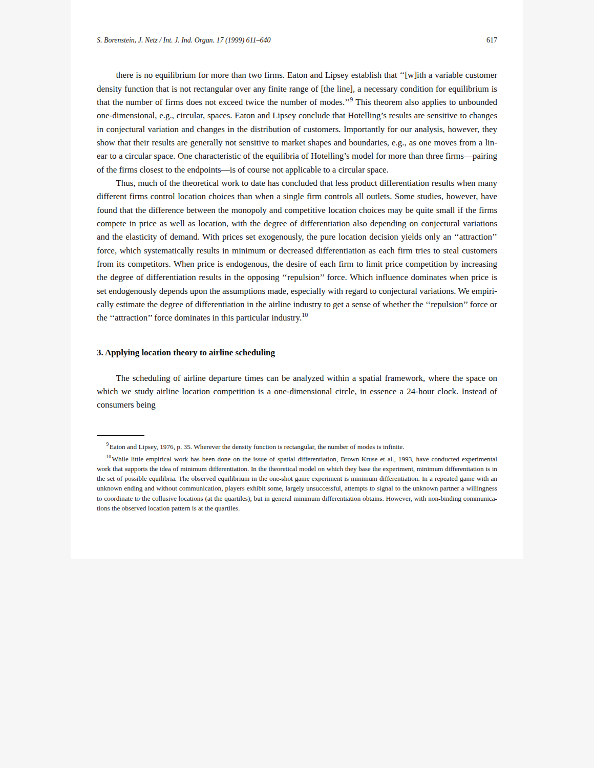S. Borenstein, J. Netz / Int. J. Ind. Organ. 17 (1999) 611–640 617
there is no equilibrium for more than two firms. Eaton and Lipsey establish that ‘‘[w]ith a variable customer density function that is not rectangular over any finite range of [the line], a necessary condition for equilibrium is that the number of firms does not exceed twice the number of modes.’’9 This theorem also applies to unbounded one-dimensional, e.g., circular, spaces. Eaton and Lipsey conclude that Hotelling’s results are sensitive to changes in conjectural variation and changes in the distribution of customers. Importantly for our analysis, however, they show that their results are generally not sensitive to market shapes and boundaries, e.g., as one moves from a linear to a circular space. One characteristic of the equilibria of Hotelling’s model for more than three firms—pairing of the firms closest to the endpoints—is of course not applicable to a circular space.
Thus, much of the theoretical work to date has concluded that less product differentiation results when many different firms control location choices than when a single firm controls all outlets. Some studies, however, have found that the difference between the monopoly and competitive location choices may be quite small if the firms compete in price as well as location, with the degree of differentiation also depending on conjectural variations and the elasticity of demand. With prices set exogenously, the pure location decision yields only an ‘‘attraction’’ force, which systematically results in minimum or decreased differentiation as each firm tries to steal customers from its competitors. When price is endogenous, the desire of each firm to limit price competition by increasing the degree of differentiation results in the opposing ‘‘repulsion’’ force. Which influence dominates when price is set endogenously depends upon the assumptions made, especially with regard to conjectural variations. We empirically estimate the degree of differentiation in the airline industry to get a sense of whether the ‘‘repulsion’’ force or the ‘‘attraction’’ force dominates in this particular industry.10
3. Applying location theory to airline scheduling
The scheduling of airline departure times can be analyzed within a spatial framework, where the space on which we study airline location competition is a one-dimensional circle, in essence a 24-hour clock. Instead of consumers being
9Eaton and Lipsey, 1976, p. 35. Wherever the density function is rectangular, the number of modes is infinite.
10While little empirical work has been done on the issue of spatial differentiation, Brown-Kruse et al., 1993, have conducted experimental work that supports the idea of minimum differentiation. In the theoretical model on which they base the experiment, minimum differentiation is in the set of possible equilibria. The observed equilibrium in the one-shot game experiment is minimum differentiation. In a repeated game with an unknown ending and without communication, players exhibit some, largely unsuccessful, attempts to signal to the unknown partner a willingness to coordinate to the collusive locations (at the quartiles), but in general minimum differentiation obtains. However, with non-binding communications the observed location pattern is at the quartiles.